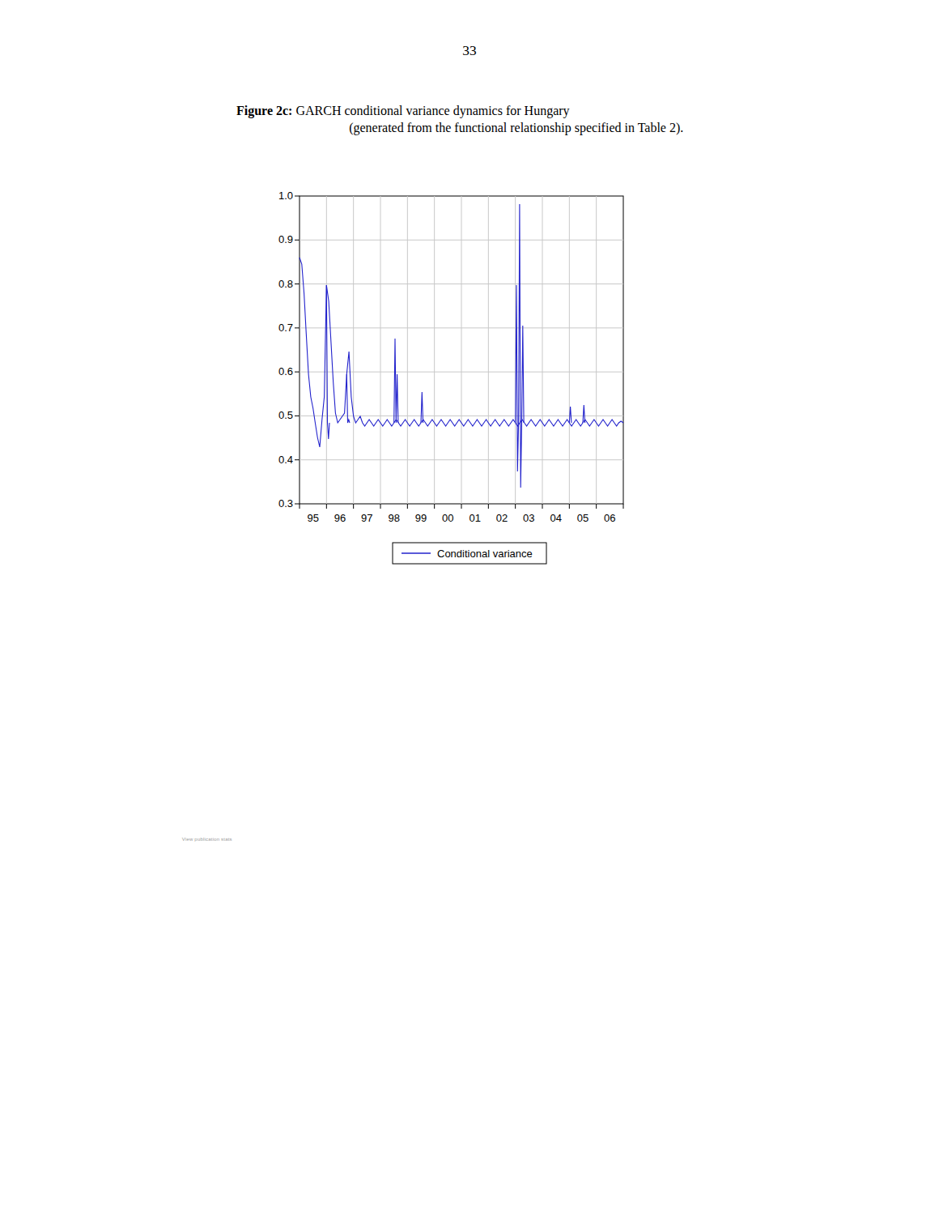33
Figure 2c: GARCH conditional variance dynamics for Hungary (generated from the functional relationship specified in Table 2).
1.0 0.9 0.8 0.7 0.6 0.5 0.4 0.3 95 96 97 98 99 00 01 02 03 04 05 06 Conditional variance
View publication stats